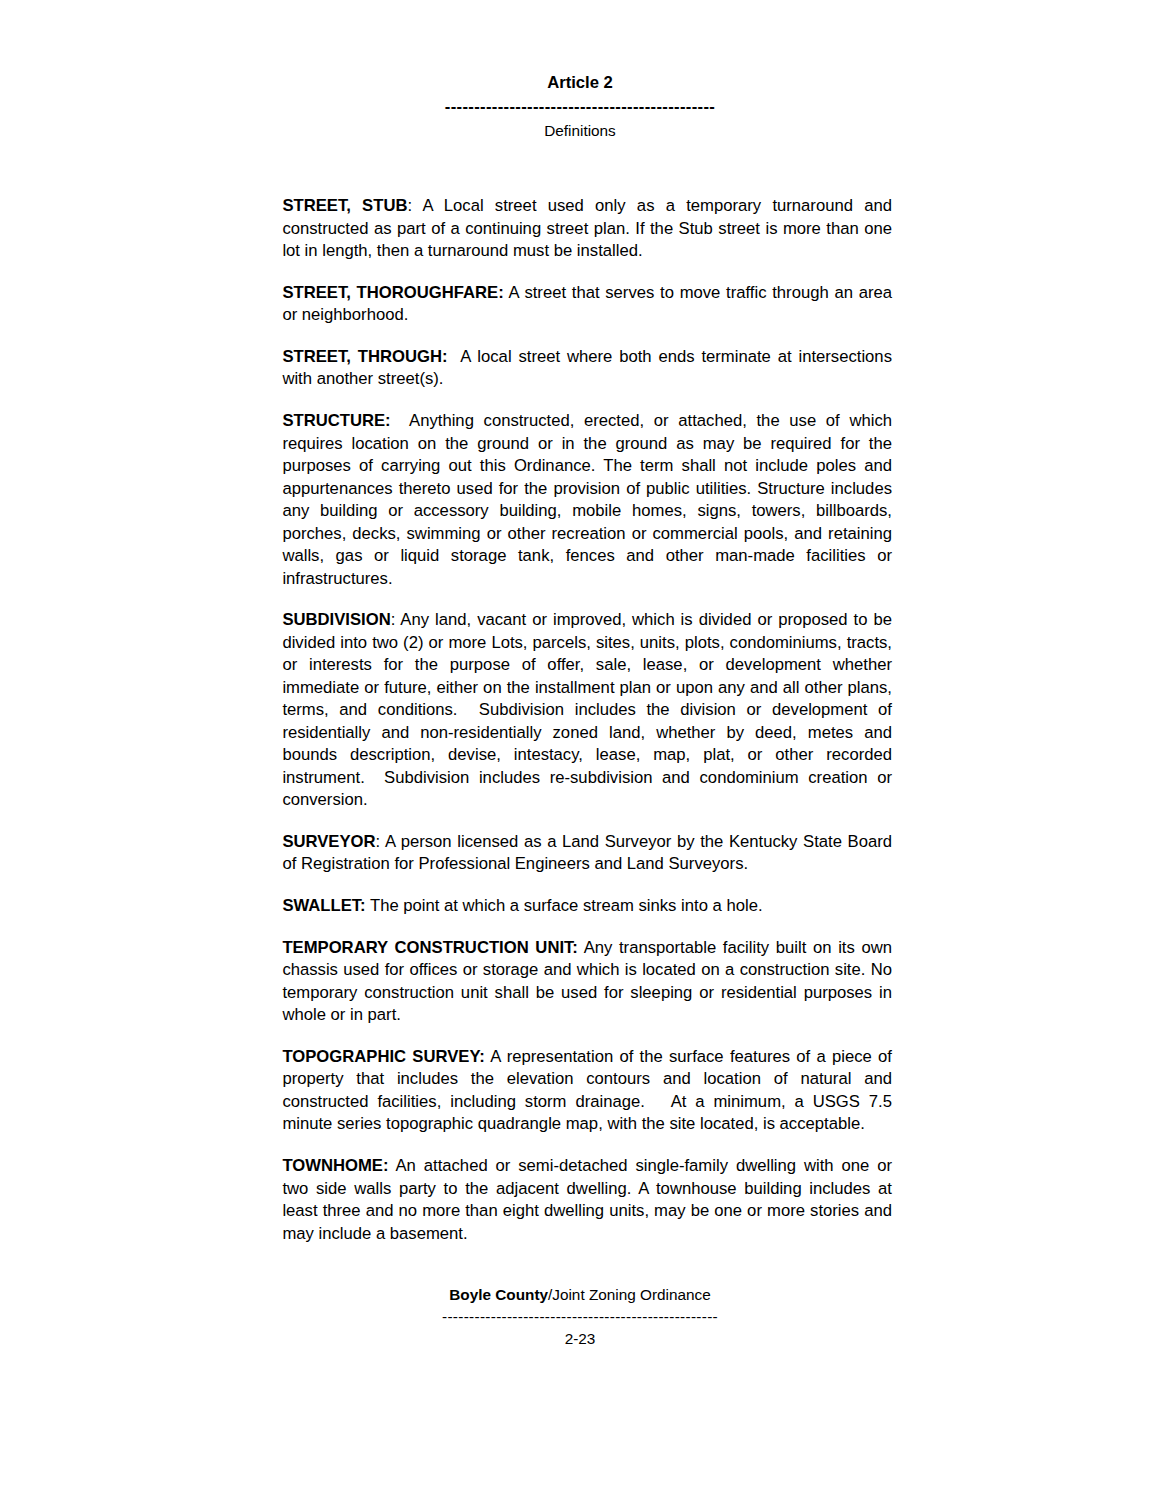Article 2
----------------------------------------------
Definitions
STREET, STUB: A Local street used only as a temporary turnaround and constructed as part of a continuing street plan. If the Stub street is more than one lot in length, then a turnaround must be installed.
STREET, THOROUGHFARE: A street that serves to move traffic through an area or neighborhood.
STREET, THROUGH: A local street where both ends terminate at intersections with another street(s).
STRUCTURE: Anything constructed, erected, or attached, the use of which requires location on the ground or in the ground as may be required for the purposes of carrying out this Ordinance. The term shall not include poles and appurtenances thereto used for the provision of public utilities. Structure includes any building or accessory building, mobile homes, signs, towers, billboards, porches, decks, swimming or other recreation or commercial pools, and retaining walls, gas or liquid storage tank, fences and other man-made facilities or infrastructures.
SUBDIVISION: Any land, vacant or improved, which is divided or proposed to be divided into two (2) or more Lots, parcels, sites, units, plots, condominiums, tracts, or interests for the purpose of offer, sale, lease, or development whether immediate or future, either on the installment plan or upon any and all other plans, terms, and conditions. Subdivision includes the division or development of residentially and non-residentially zoned land, whether by deed, metes and bounds description, devise, intestacy, lease, map, plat, or other recorded instrument. Subdivision includes re-subdivision and condominium creation or conversion.
SURVEYOR: A person licensed as a Land Surveyor by the Kentucky State Board of Registration for Professional Engineers and Land Surveyors.
SWALLET: The point at which a surface stream sinks into a hole.
TEMPORARY CONSTRUCTION UNIT: Any transportable facility built on its own chassis used for offices or storage and which is located on a construction site. No temporary construction unit shall be used for sleeping or residential purposes in whole or in part.
TOPOGRAPHIC SURVEY: A representation of the surface features of a piece of property that includes the elevation contours and location of natural and constructed facilities, including storm drainage. At a minimum, a USGS 7.5 minute series topographic quadrangle map, with the site located, is acceptable.
TOWNHOME: An attached or semi-detached single-family dwelling with one or two side walls party to the adjacent dwelling. A townhouse building includes at least three and no more than eight dwelling units, may be one or more stories and may include a basement.
Boyle County/Joint Zoning Ordinance
---------------------------------------------------
2-23